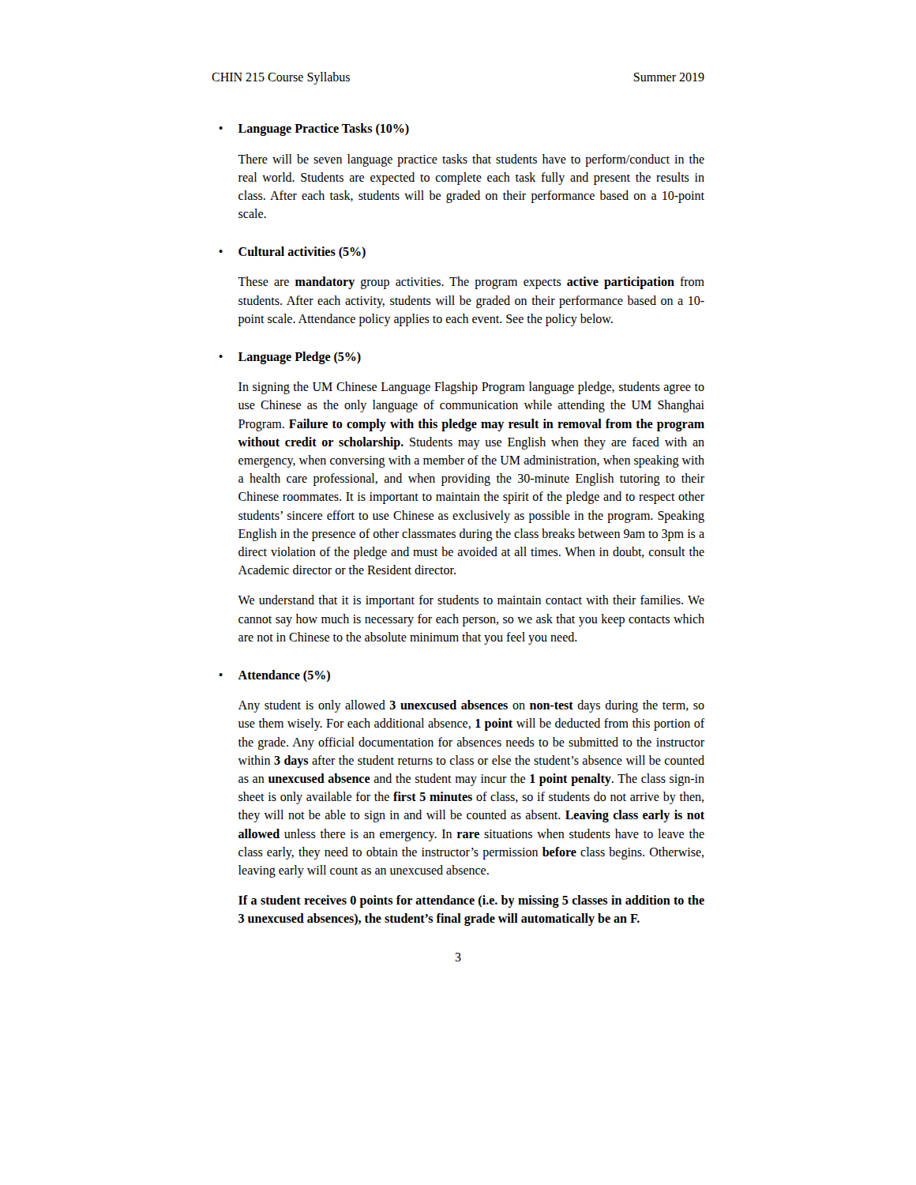CHIN 215 Course Syllabus
Summer 2019
Language Practice Tasks (10%)
There will be seven language practice tasks that students have to perform/conduct in the real world. Students are expected to complete each task fully and present the results in class. After each task, students will be graded on their performance based on a 10-point scale.
Cultural activities (5%)
These are mandatory group activities. The program expects active participation from students. After each activity, students will be graded on their performance based on a 10-point scale. Attendance policy applies to each event. See the policy below.
Language Pledge (5%)
In signing the UM Chinese Language Flagship Program language pledge, students agree to use Chinese as the only language of communication while attending the UM Shanghai Program. Failure to comply with this pledge may result in removal from the program without credit or scholarship. Students may use English when they are faced with an emergency, when conversing with a member of the UM administration, when speaking with a health care professional, and when providing the 30-minute English tutoring to their Chinese roommates. It is important to maintain the spirit of the pledge and to respect other students’ sincere effort to use Chinese as exclusively as possible in the program. Speaking English in the presence of other classmates during the class breaks between 9am to 3pm is a direct violation of the pledge and must be avoided at all times. When in doubt, consult the Academic director or the Resident director.
We understand that it is important for students to maintain contact with their families. We cannot say how much is necessary for each person, so we ask that you keep contacts which are not in Chinese to the absolute minimum that you feel you need.
Attendance (5%)
Any student is only allowed 3 unexcused absences on non-test days during the term, so use them wisely. For each additional absence, 1 point will be deducted from this portion of the grade. Any official documentation for absences needs to be submitted to the instructor within 3 days after the student returns to class or else the student’s absence will be counted as an unexcused absence and the student may incur the 1 point penalty. The class sign-in sheet is only available for the first 5 minutes of class, so if students do not arrive by then, they will not be able to sign in and will be counted as absent. Leaving class early is not allowed unless there is an emergency. In rare situations when students have to leave the class early, they need to obtain the instructor’s permission before class begins. Otherwise, leaving early will count as an unexcused absence.
If a student receives 0 points for attendance (i.e. by missing 5 classes in addition to the 3 unexcused absences), the student’s final grade will automatically be an F.
3